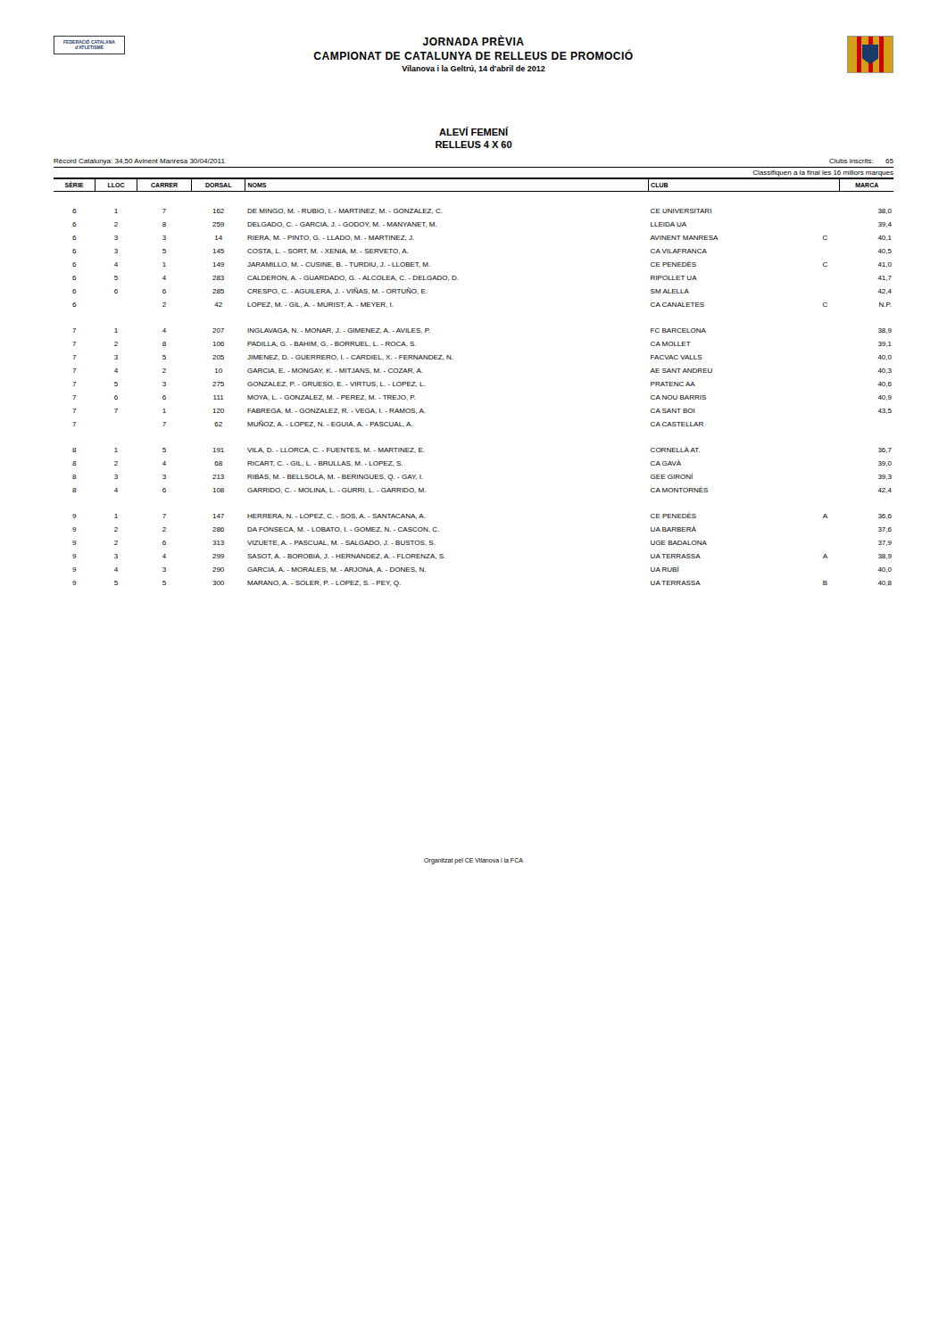FEDERACIÓ CATALANA
d'ATLETISME
JORNADA PRÈVIA
CAMPIONAT DE CATALUNYA DE RELLEUS DE PROMOCIÓ
Vilanova i la Geltrú, 14 d'abril de 2012
ALEVÍ FEMENÍ
RELLEUS 4 X 60
Rècord Catalunya: 34,50 Avinent Manresa 30/04/2011
Clubs inscrits: 65
Classifiquen a la final les 16 millors marques
| SÈRIE | LLOC | CARRER | DORSAL | NOMS | CLUB | | MARCA |
| --- | --- | --- | --- | --- | --- | --- | --- |
| 6 | 1 | 7 | 162 | DE MINGO, M. - RUBIO, I. - MARTINEZ, M. - GONZALEZ, C. | CE UNIVERSITARI | | 38,0 |
| 6 | 2 | 8 | 259 | DELGADO, C. - GARCIA, J. - GODOY, M. - MANYANET, M. | LLEIDA UA | | 39,4 |
| 6 | 3 | 3 | 14 | RIERA, M. - PINTO, G. - LLADO, M. - MARTINEZ, J. | AVINENT MANRESA | C | 40,1 |
| 6 | 3 | 5 | 145 | COSTA, L. - SORT, M. - XENIA, M. - SERVETO, A. | CA VILAFRANCA | | 40,5 |
| 6 | 4 | 1 | 149 | JARAMILLO, M. - CUSINE, B. - TURDIU, J. - LLOBET, M. | CE PENEDÈS | C | 41,0 |
| 6 | 5 | 4 | 283 | CALDERON, A. - GUARDADO, G. - ALCOLEA, C. - DELGADO, D. | RIPOLLET UA | | 41,7 |
| 6 | 6 | 6 | 285 | CRESPO, C. - AGUILERA, J. - VIÑAS, M. - ORTUÑO, E. | SM ALELLA | | 42,4 |
| 6 | | 2 | 42 | LOPEZ, M. - GIL, A. - MURIST, A. - MEYER, I. | CA CANALETES | C | N.P. |
| 7 | 1 | 4 | 207 | INGLAVAGA, N. - MONAR, J. - GIMENEZ, A. - AVILES, P. | FC BARCELONA | | 38,9 |
| 7 | 2 | 8 | 106 | PADILLA, G. - BAHIM, G. - BORRUEL, L. - ROCA, S. | CA MOLLET | | 39,1 |
| 7 | 3 | 5 | 205 | JIMENEZ, D. - GUERRERO, I. - CARDIEL, X. - FERNANDEZ, N. | FACVAC VALLS | | 40,0 |
| 7 | 4 | 2 | 10 | GARCIA, E. - MONGAY, K. - MITJANS, M. - COZAR, A. | AE SANT ANDREU | | 40,3 |
| 7 | 5 | 3 | 275 | GONZALEZ, P. - GRUESO, E. - VIRTUS, L. - LOPEZ, L. | PRATENC AA | | 40,6 |
| 7 | 6 | 6 | 111 | MOYA, L. - GONZALEZ, M. - PEREZ, M. - TREJO, P. | CA NOU BARRIS | | 40,9 |
| 7 | 7 | 1 | 120 | FABREGA, M. - GONZALEZ, R. - VEGA, I. - RAMOS, A. | CA SANT BOI | | 43,5 |
| 7 | | 7 | 62 | MUÑOZ, A. - LOPEZ, N. - EGUIA, A. - PASCUAL, A. | CA CASTELLAR | | |
| 8 | 1 | 5 | 191 | VILA, D. - LLORCA, C. - FUENTES, M. - MARTINEZ, E. | CORNELLÀ AT. | | 36,7 |
| 8 | 2 | 4 | 68 | RICART, C. - GIL, L. - BRULLAS, M. - LOPEZ, S. | CA GAVÀ | | 39,0 |
| 8 | 3 | 3 | 213 | RIBAS, M. - BELLSOLA, M. - BERINGUES, Q. - GAY, I. | GEE GIRONÍ | | 39,3 |
| 8 | 4 | 6 | 108 | GARRIDO, C. - MOLINA, L. - GURRI, L. - GARRIDO, M. | CA MONTORNÈS | | 42,4 |
| 9 | 1 | 7 | 147 | HERRERA, N. - LOPEZ, C. - SOS, A. - SANTACANA, A. | CE PENEDÈS | A | 36,6 |
| 9 | 2 | 2 | 286 | DA FONSECA, M. - LOBATO, I. - GOMEZ, N. - CASCON, C. | UA BARBERÀ | | 37,6 |
| 9 | 2 | 6 | 313 | VIZUETE, A. - PASCUAL, M. - SALGADO, J. - BUSTOS, S. | UGE BADALONA | | 37,9 |
| 9 | 3 | 4 | 299 | SASOT, A. - BOROBIA, J. - HERNANDEZ, A. - FLORENZA, S. | UA TERRASSA | A | 38,9 |
| 9 | 4 | 3 | 290 | GARCIA, A. - MORALES, M. - ARJONA, A. - DONES, N. | UA RUBÍ | | 40,0 |
| 9 | 5 | 5 | 300 | MARANO, A. - SOLER, P. - LOPEZ, S. - PEY, Q. | UA TERRASSA | B | 40,8 |
Organitzat pel CE Vilanova i la FCA